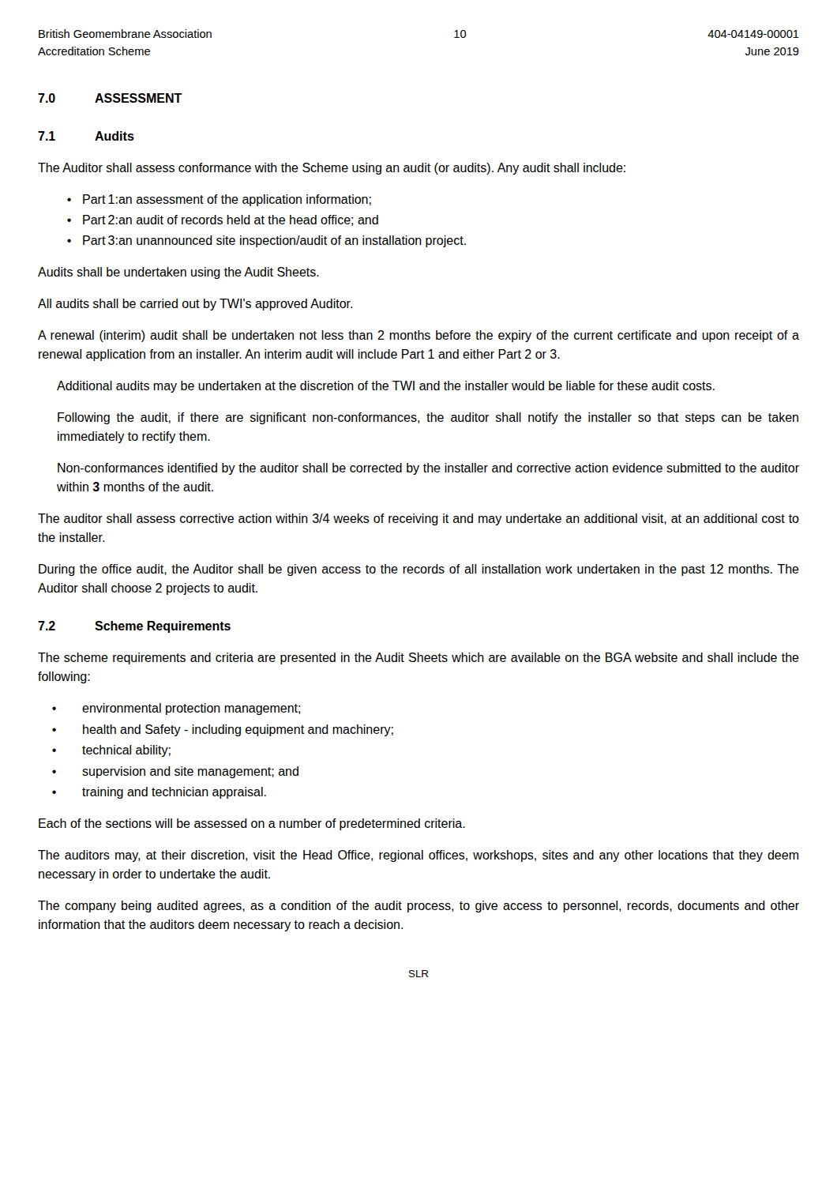British Geomembrane Association Accreditation Scheme
10
404-04149-00001 June 2019
7.0 ASSESSMENT
7.1 Audits
The Auditor shall assess conformance with the Scheme using an audit (or audits). Any audit shall include:
Part 1: an assessment of the application information;
Part 2: an audit of records held at the head office; and
Part 3: an unannounced site inspection/audit of an installation project.
Audits shall be undertaken using the Audit Sheets.
All audits shall be carried out by TWI's approved Auditor.
A renewal (interim) audit shall be undertaken not less than 2 months before the expiry of the current certificate and upon receipt of a renewal application from an installer. An interim audit will include Part 1 and either Part 2 or 3.
Additional audits may be undertaken at the discretion of the TWI and the installer would be liable for these audit costs.
Following the audit, if there are significant non-conformances, the auditor shall notify the installer so that steps can be taken immediately to rectify them.
Non-conformances identified by the auditor shall be corrected by the installer and corrective action evidence submitted to the auditor within 3 months of the audit.
The auditor shall assess corrective action within 3/4 weeks of receiving it and may undertake an additional visit, at an additional cost to the installer.
During the office audit, the Auditor shall be given access to the records of all installation work undertaken in the past 12 months. The Auditor shall choose 2 projects to audit.
7.2 Scheme Requirements
The scheme requirements and criteria are presented in the Audit Sheets which are available on the BGA website and shall include the following:
environmental protection management;
health and Safety - including equipment and machinery;
technical ability;
supervision and site management; and
training and technician appraisal.
Each of the sections will be assessed on a number of predetermined criteria.
The auditors may, at their discretion, visit the Head Office, regional offices, workshops, sites and any other locations that they deem necessary in order to undertake the audit.
The company being audited agrees, as a condition of the audit process, to give access to personnel, records, documents and other information that the auditors deem necessary to reach a decision.
SLR